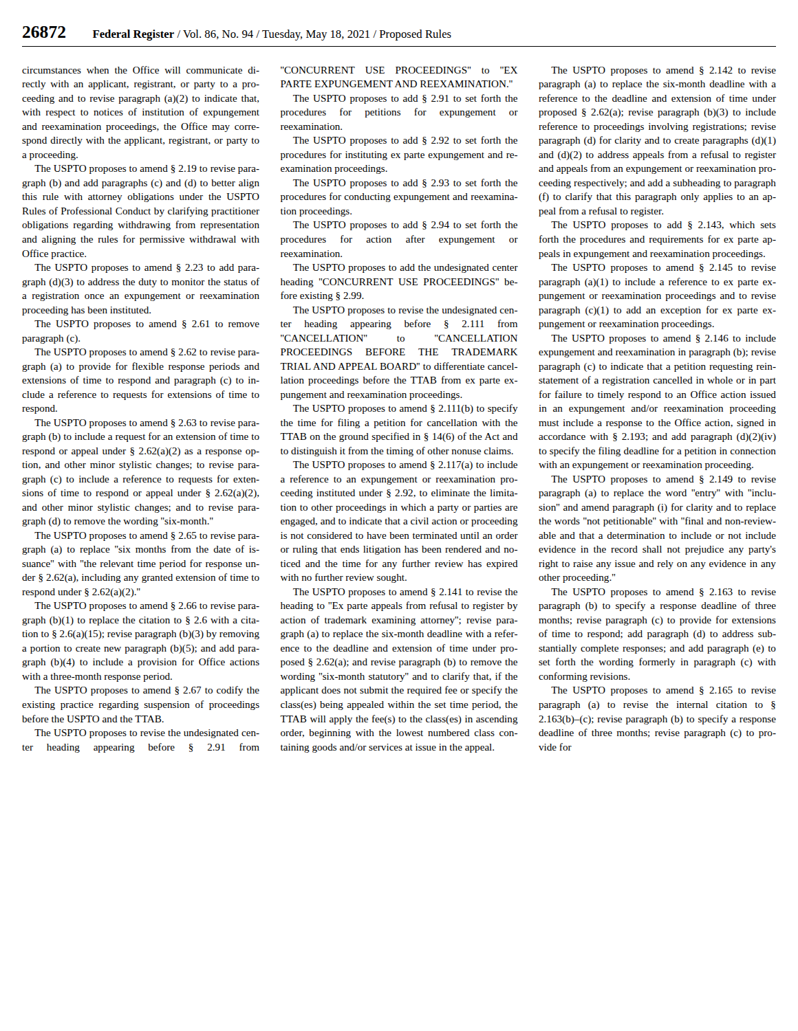26872 Federal Register / Vol. 86, No. 94 / Tuesday, May 18, 2021 / Proposed Rules
circumstances when the Office will communicate directly with an applicant, registrant, or party to a proceeding and to revise paragraph (a)(2) to indicate that, with respect to notices of institution of expungement and reexamination proceedings, the Office may correspond directly with the applicant, registrant, or party to a proceeding.
The USPTO proposes to amend § 2.19 to revise paragraph (b) and add paragraphs (c) and (d) to better align this rule with attorney obligations under the USPTO Rules of Professional Conduct by clarifying practitioner obligations regarding withdrawing from representation and aligning the rules for permissive withdrawal with Office practice.
The USPTO proposes to amend § 2.23 to add paragraph (d)(3) to address the duty to monitor the status of a registration once an expungement or reexamination proceeding has been instituted.
The USPTO proposes to amend § 2.61 to remove paragraph (c).
The USPTO proposes to amend § 2.62 to revise paragraph (a) to provide for flexible response periods and extensions of time to respond and paragraph (c) to include a reference to requests for extensions of time to respond.
The USPTO proposes to amend § 2.63 to revise paragraph (b) to include a request for an extension of time to respond or appeal under § 2.62(a)(2) as a response option, and other minor stylistic changes; to revise paragraph (c) to include a reference to requests for extensions of time to respond or appeal under § 2.62(a)(2), and other minor stylistic changes; and to revise paragraph (d) to remove the wording ''six-month.''
The USPTO proposes to amend § 2.65 to revise paragraph (a) to replace ''six months from the date of issuance'' with ''the relevant time period for response under § 2.62(a), including any granted extension of time to respond under § 2.62(a)(2).''
The USPTO proposes to amend § 2.66 to revise paragraph (b)(1) to replace the citation to § 2.6 with a citation to § 2.6(a)(15); revise paragraph (b)(3) by removing a portion to create new paragraph (b)(5); and add paragraph (b)(4) to include a provision for Office actions with a three-month response period.
The USPTO proposes to amend § 2.67 to codify the existing practice regarding suspension of proceedings before the USPTO and the TTAB.
The USPTO proposes to revise the undesignated center heading appearing before § 2.91 from ''CONCURRENT USE PROCEEDINGS'' to ''EX PARTE EXPUNGEMENT AND REEXAMINATION.''
The USPTO proposes to add § 2.91 to set forth the procedures for petitions for expungement or reexamination.
The USPTO proposes to add § 2.92 to set forth the procedures for instituting ex parte expungement and reexamination proceedings.
The USPTO proposes to add § 2.93 to set forth the procedures for conducting expungement and reexamination proceedings.
The USPTO proposes to add § 2.94 to set forth the procedures for action after expungement or reexamination.
The USPTO proposes to add the undesignated center heading ''CONCURRENT USE PROCEEDINGS'' before existing § 2.99.
The USPTO proposes to revise the undesignated center heading appearing before § 2.111 from ''CANCELLATION'' to ''CANCELLATION PROCEEDINGS BEFORE THE TRADEMARK TRIAL AND APPEAL BOARD'' to differentiate cancellation proceedings before the TTAB from ex parte expungement and reexamination proceedings.
The USPTO proposes to amend § 2.111(b) to specify the time for filing a petition for cancellation with the TTAB on the ground specified in § 14(6) of the Act and to distinguish it from the timing of other nonuse claims.
The USPTO proposes to amend § 2.117(a) to include a reference to an expungement or reexamination proceeding instituted under § 2.92, to eliminate the limitation to other proceedings in which a party or parties are engaged, and to indicate that a civil action or proceeding is not considered to have been terminated until an order or ruling that ends litigation has been rendered and noticed and the time for any further review has expired with no further review sought.
The USPTO proposes to amend § 2.141 to revise the heading to ''Ex parte appeals from refusal to register by action of trademark examining attorney''; revise paragraph (a) to replace the six-month deadline with a reference to the deadline and extension of time under proposed § 2.62(a); and revise paragraph (b) to remove the wording ''six-month statutory'' and to clarify that, if the applicant does not submit the required fee or specify the class(es) being appealed within the set time period, the TTAB will apply the fee(s) to the class(es) in ascending order, beginning with the lowest numbered class containing goods and/or services at issue in the appeal.
The USPTO proposes to amend § 2.142 to revise paragraph (a) to replace the six-month deadline with a reference to the deadline and extension of time under proposed § 2.62(a); revise paragraph (b)(3) to include reference to proceedings involving registrations; revise paragraph (d) for clarity and to create paragraphs (d)(1) and (d)(2) to address appeals from a refusal to register and appeals from an expungement or reexamination proceeding respectively; and add a subheading to paragraph (f) to clarify that this paragraph only applies to an appeal from a refusal to register.
The USPTO proposes to add § 2.143, which sets forth the procedures and requirements for ex parte appeals in expungement and reexamination proceedings.
The USPTO proposes to amend § 2.145 to revise paragraph (a)(1) to include a reference to ex parte expungement or reexamination proceedings and to revise paragraph (c)(1) to add an exception for ex parte expungement or reexamination proceedings.
The USPTO proposes to amend § 2.146 to include expungement and reexamination in paragraph (b); revise paragraph (c) to indicate that a petition requesting reinstatement of a registration cancelled in whole or in part for failure to timely respond to an Office action issued in an expungement and/or reexamination proceeding must include a response to the Office action, signed in accordance with § 2.193; and add paragraph (d)(2)(iv) to specify the filing deadline for a petition in connection with an expungement or reexamination proceeding.
The USPTO proposes to amend § 2.149 to revise paragraph (a) to replace the word ''entry'' with ''inclusion'' and amend paragraph (i) for clarity and to replace the words ''not petitionable'' with ''final and non-reviewable and that a determination to include or not include evidence in the record shall not prejudice any party's right to raise any issue and rely on any evidence in any other proceeding.''
The USPTO proposes to amend § 2.163 to revise paragraph (b) to specify a response deadline of three months; revise paragraph (c) to provide for extensions of time to respond; add paragraph (d) to address substantially complete responses; and add paragraph (e) to set forth the wording formerly in paragraph (c) with conforming revisions.
The USPTO proposes to amend § 2.165 to revise paragraph (a) to revise the internal citation to § 2.163(b)–(c); revise paragraph (b) to specify a response deadline of three months; revise paragraph (c) to provide for